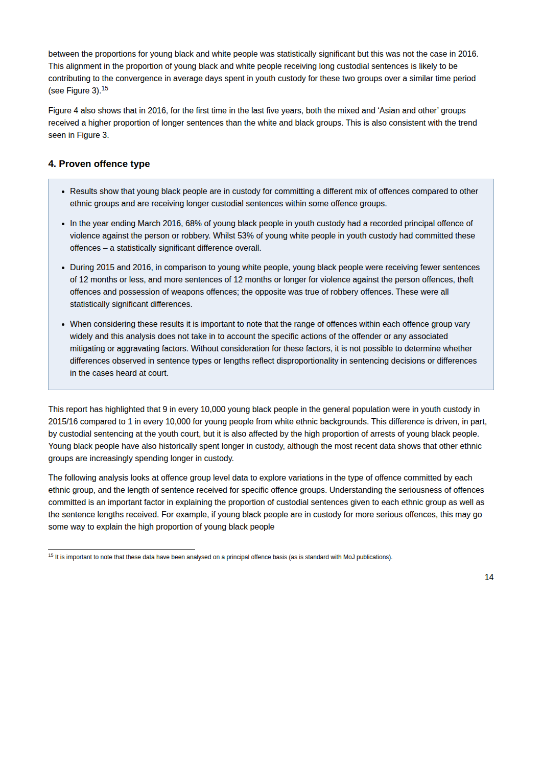between the proportions for young black and white people was statistically significant but this was not the case in 2016. This alignment in the proportion of young black and white people receiving long custodial sentences is likely to be contributing to the convergence in average days spent in youth custody for these two groups over a similar time period (see Figure 3).15
Figure 4 also shows that in 2016, for the first time in the last five years, both the mixed and ‘Asian and other’ groups received a higher proportion of longer sentences than the white and black groups. This is also consistent with the trend seen in Figure 3.
4. Proven offence type
Results show that young black people are in custody for committing a different mix of offences compared to other ethnic groups and are receiving longer custodial sentences within some offence groups.
In the year ending March 2016, 68% of young black people in youth custody had a recorded principal offence of violence against the person or robbery. Whilst 53% of young white people in youth custody had committed these offences – a statistically significant difference overall.
During 2015 and 2016, in comparison to young white people, young black people were receiving fewer sentences of 12 months or less, and more sentences of 12 months or longer for violence against the person offences, theft offences and possession of weapons offences; the opposite was true of robbery offences. These were all statistically significant differences.
When considering these results it is important to note that the range of offences within each offence group vary widely and this analysis does not take in to account the specific actions of the offender or any associated mitigating or aggravating factors. Without consideration for these factors, it is not possible to determine whether differences observed in sentence types or lengths reflect disproportionality in sentencing decisions or differences in the cases heard at court.
This report has highlighted that 9 in every 10,000 young black people in the general population were in youth custody in 2015/16 compared to 1 in every 10,000 for young people from white ethnic backgrounds. This difference is driven, in part, by custodial sentencing at the youth court, but it is also affected by the high proportion of arrests of young black people. Young black people have also historically spent longer in custody, although the most recent data shows that other ethnic groups are increasingly spending longer in custody.
The following analysis looks at offence group level data to explore variations in the type of offence committed by each ethnic group, and the length of sentence received for specific offence groups. Understanding the seriousness of offences committed is an important factor in explaining the proportion of custodial sentences given to each ethnic group as well as the sentence lengths received. For example, if young black people are in custody for more serious offences, this may go some way to explain the high proportion of young black people
15 It is important to note that these data have been analysed on a principal offence basis (as is standard with MoJ publications).
14